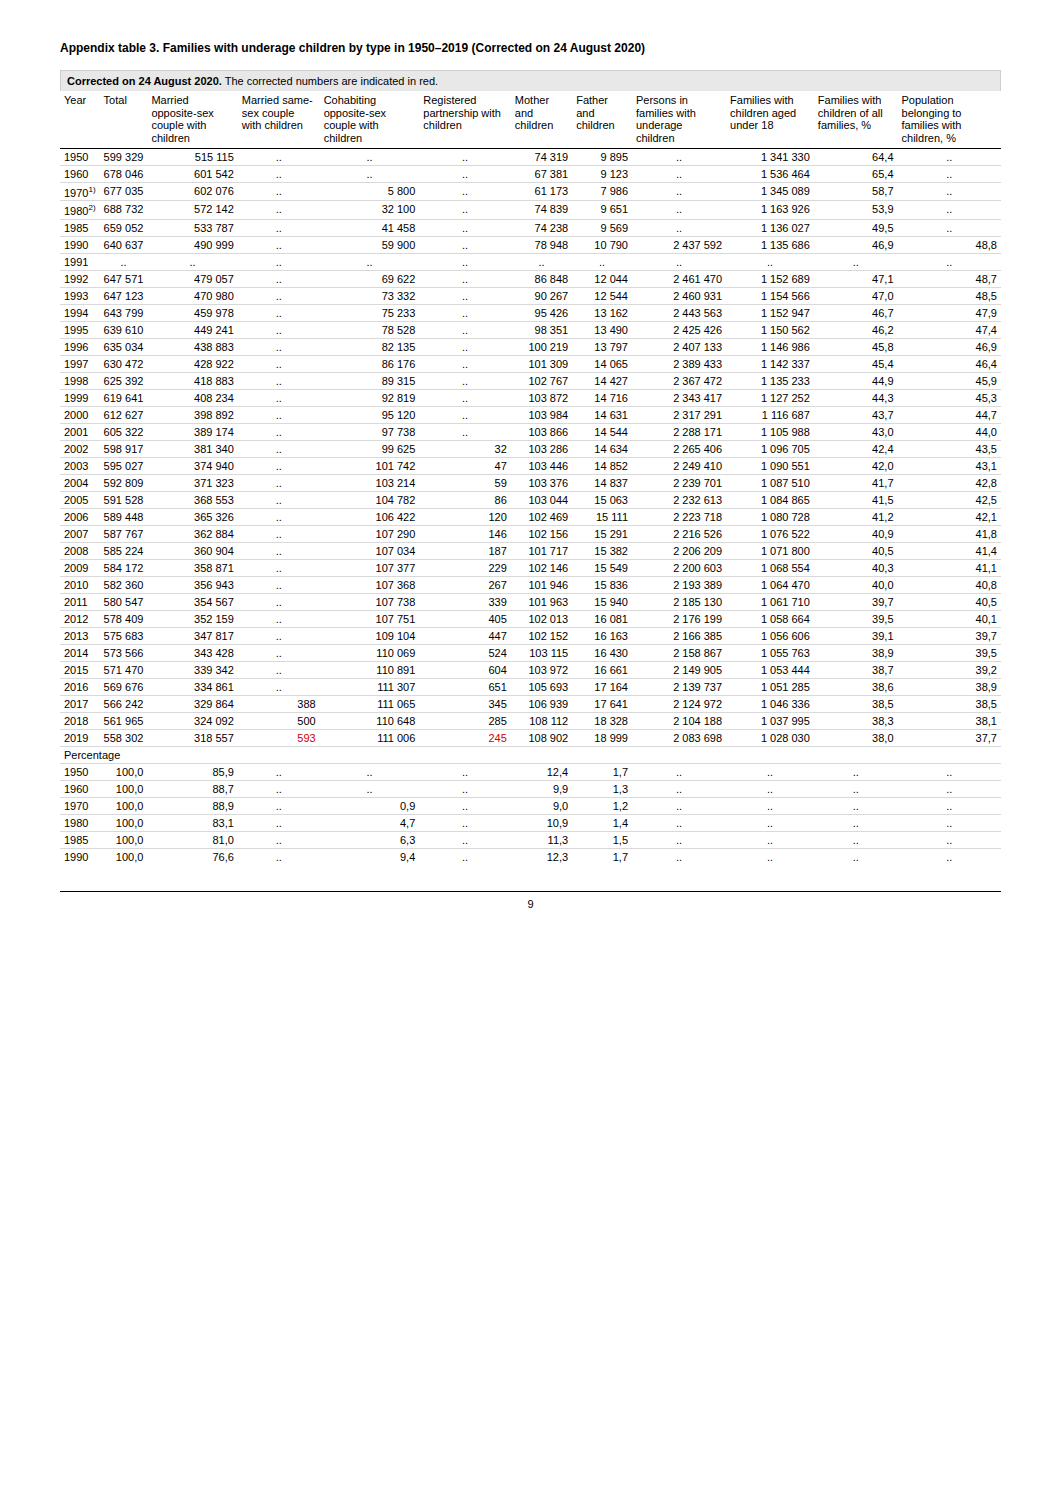Appendix table 3. Families with underage children by type in 1950–2019 (Corrected on 24 August 2020)
Corrected on 24 August 2020. The corrected numbers are indicated in red.
| Year | Total | Married opposite-sex couple with children | Married same-sex couple with children | Cohabiting opposite-sex couple with children | Registered partnership with children | Mother and children | Father and children | Persons in families with underage children | Families with children aged under 18 | Families with children of all families, % | Population belonging to families with children, % |
| --- | --- | --- | --- | --- | --- | --- | --- | --- | --- | --- | --- |
| 1950 | 599 329 | 515 115 | .. | .. | .. | 74 319 | 9 895 | .. | 1 341 330 | 64,4 | .. |
| 1960 | 678 046 | 601 542 | .. | .. | .. | 67 381 | 9 123 | .. | 1 536 464 | 65,4 | .. |
| 1970 1) | 677 035 | 602 076 | .. | 5 800 | .. | 61 173 | 7 986 | .. | 1 345 089 | 58,7 | .. |
| 1980 2) | 688 732 | 572 142 | .. | 32 100 | .. | 74 839 | 9 651 | .. | 1 163 926 | 53,9 | .. |
| 1985 | 659 052 | 533 787 | .. | 41 458 | .. | 74 238 | 9 569 | .. | 1 136 027 | 49,5 | .. |
| 1990 | 640 637 | 490 999 | .. | 59 900 | .. | 78 948 | 10 790 | 2 437 592 | 1 135 686 | 46,9 | 48,8 |
| 1991 | .. | .. | .. | .. | .. | .. | .. | .. | .. | .. | .. |
| 1992 | 647 571 | 479 057 | .. | 69 622 | .. | 86 848 | 12 044 | 2 461 470 | 1 152 689 | 47,1 | 48,7 |
| 1993 | 647 123 | 470 980 | .. | 73 332 | .. | 90 267 | 12 544 | 2 460 931 | 1 154 566 | 47,0 | 48,5 |
| 1994 | 643 799 | 459 978 | .. | 75 233 | .. | 95 426 | 13 162 | 2 443 563 | 1 152 947 | 46,7 | 47,9 |
| 1995 | 639 610 | 449 241 | .. | 78 528 | .. | 98 351 | 13 490 | 2 425 426 | 1 150 562 | 46,2 | 47,4 |
| 1996 | 635 034 | 438 883 | .. | 82 135 | .. | 100 219 | 13 797 | 2 407 133 | 1 146 986 | 45,8 | 46,9 |
| 1997 | 630 472 | 428 922 | .. | 86 176 | .. | 101 309 | 14 065 | 2 389 433 | 1 142 337 | 45,4 | 46,4 |
| 1998 | 625 392 | 418 883 | .. | 89 315 | .. | 102 767 | 14 427 | 2 367 472 | 1 135 233 | 44,9 | 45,9 |
| 1999 | 619 641 | 408 234 | .. | 92 819 | .. | 103 872 | 14 716 | 2 343 417 | 1 127 252 | 44,3 | 45,3 |
| 2000 | 612 627 | 398 892 | .. | 95 120 | .. | 103 984 | 14 631 | 2 317 291 | 1 116 687 | 43,7 | 44,7 |
| 2001 | 605 322 | 389 174 | .. | 97 738 | .. | 103 866 | 14 544 | 2 288 171 | 1 105 988 | 43,0 | 44,0 |
| 2002 | 598 917 | 381 340 | .. | 99 625 | 32 | 103 286 | 14 634 | 2 265 406 | 1 096 705 | 42,4 | 43,5 |
| 2003 | 595 027 | 374 940 | .. | 101 742 | 47 | 103 446 | 14 852 | 2 249 410 | 1 090 551 | 42,0 | 43,1 |
| 2004 | 592 809 | 371 323 | .. | 103 214 | 59 | 103 376 | 14 837 | 2 239 701 | 1 087 510 | 41,7 | 42,8 |
| 2005 | 591 528 | 368 553 | .. | 104 782 | 86 | 103 044 | 15 063 | 2 232 613 | 1 084 865 | 41,5 | 42,5 |
| 2006 | 589 448 | 365 326 | .. | 106 422 | 120 | 102 469 | 15 111 | 2 223 718 | 1 080 728 | 41,2 | 42,1 |
| 2007 | 587 767 | 362 884 | .. | 107 290 | 146 | 102 156 | 15 291 | 2 216 526 | 1 076 522 | 40,9 | 41,8 |
| 2008 | 585 224 | 360 904 | .. | 107 034 | 187 | 101 717 | 15 382 | 2 206 209 | 1 071 800 | 40,5 | 41,4 |
| 2009 | 584 172 | 358 871 | .. | 107 377 | 229 | 102 146 | 15 549 | 2 200 603 | 1 068 554 | 40,3 | 41,1 |
| 2010 | 582 360 | 356 943 | .. | 107 368 | 267 | 101 946 | 15 836 | 2 193 389 | 1 064 470 | 40,0 | 40,8 |
| 2011 | 580 547 | 354 567 | .. | 107 738 | 339 | 101 963 | 15 940 | 2 185 130 | 1 061 710 | 39,7 | 40,5 |
| 2012 | 578 409 | 352 159 | .. | 107 751 | 405 | 102 013 | 16 081 | 2 176 199 | 1 058 664 | 39,5 | 40,1 |
| 2013 | 575 683 | 347 817 | .. | 109 104 | 447 | 102 152 | 16 163 | 2 166 385 | 1 056 606 | 39,1 | 39,7 |
| 2014 | 573 566 | 343 428 | .. | 110 069 | 524 | 103 115 | 16 430 | 2 158 867 | 1 055 763 | 38,9 | 39,5 |
| 2015 | 571 470 | 339 342 | .. | 110 891 | 604 | 103 972 | 16 661 | 2 149 905 | 1 053 444 | 38,7 | 39,2 |
| 2016 | 569 676 | 334 861 | .. | 111 307 | 651 | 105 693 | 17 164 | 2 139 737 | 1 051 285 | 38,6 | 38,9 |
| 2017 | 566 242 | 329 864 | 388 | 111 065 | 345 | 106 939 | 17 641 | 2 124 972 | 1 046 336 | 38,5 | 38,5 |
| 2018 | 561 965 | 324 092 | 500 | 110 648 | 285 | 108 112 | 18 328 | 2 104 188 | 1 037 995 | 38,3 | 38,1 |
| 2019 | 558 302 | 318 557 | 593 | 111 006 | 245 | 108 902 | 18 999 | 2 083 698 | 1 028 030 | 38,0 | 37,7 |
| Percentage |
| 1950 | 100,0 | 85,9 | .. | .. | .. | 12,4 | 1,7 | .. | .. | .. | .. |
| 1960 | 100,0 | 88,7 | .. | .. | .. | 9,9 | 1,3 | .. | .. | .. | .. |
| 1970 | 100,0 | 88,9 | .. | 0,9 | .. | 9,0 | 1,2 | .. | .. | .. | .. |
| 1980 | 100,0 | 83,1 | .. | 4,7 | .. | 10,9 | 1,4 | .. | .. | .. | .. |
| 1985 | 100,0 | 81,0 | .. | 6,3 | .. | 11,3 | 1,5 | .. | .. | .. | .. |
| 1990 | 100,0 | 76,6 | .. | 9,4 | .. | 12,3 | 1,7 | .. | .. | .. | .. |
9